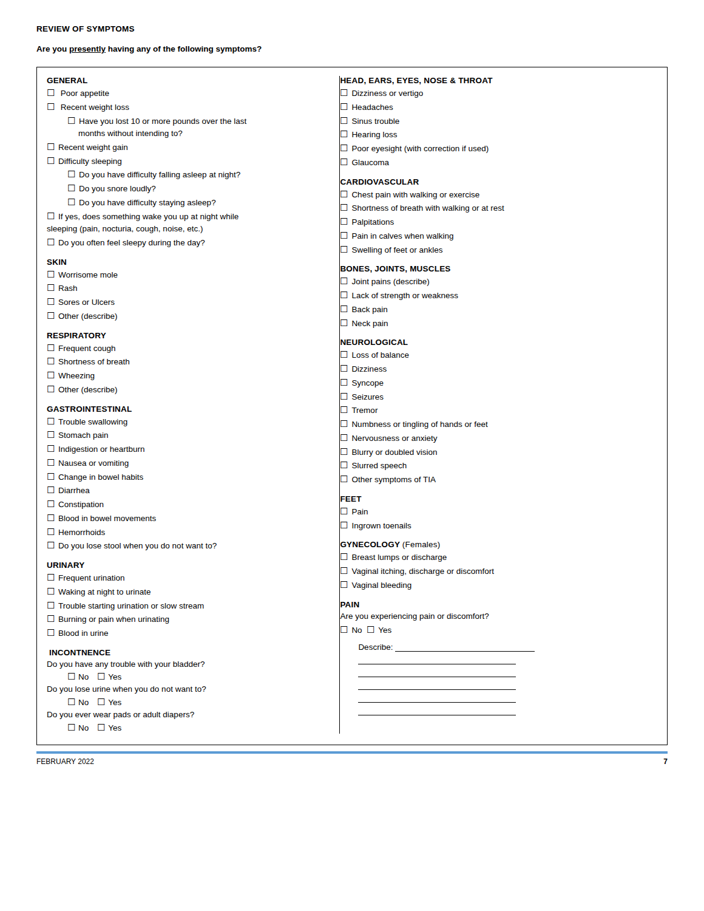REVIEW OF SYMPTOMS
Are you presently having any of the following symptoms?
| GENERAL Poor appetite Recent weight loss Have you lost 10 or more pounds over the last months without intending to? Recent weight gain Difficulty sleeping Do you have difficulty falling asleep at night? Do you snore loudly? Do you have difficulty staying asleep? If yes, does something wake you up at night while sleeping (pain, nocturia, cough, noise, etc.) Do you often feel sleepy during the day? SKIN Worrisome mole Rash Sores or Ulcers Other (describe) RESPIRATORY Frequent cough Shortness of breath Wheezing Other (describe) GASTROINTESTINAL Trouble swallowing Stomach pain Indigestion or heartburn Nausea or vomiting Change in bowel habits Diarrhea Constipation Blood in bowel movements Hemorrhoids Do you lose stool when you do not want to? URINARY Frequent urination Waking at night to urinate Trouble starting urination or slow stream Burning or pain when urinating Blood in urine INCONTNENCE Do you have any trouble with your bladder? No Yes Do you lose urine when you do not want to? No Yes Do you ever wear pads or adult diapers? No Yes | HEAD, EARS, EYES, NOSE & THROAT Dizziness or vertigo Headaches Sinus trouble Hearing loss Poor eyesight (with correction if used) Glaucoma CARDIOVASCULAR Chest pain with walking or exercise Shortness of breath with walking or at rest Palpitations Pain in calves when walking Swelling of feet or ankles BONES, JOINTS, MUSCLES Joint pains (describe) Lack of strength or weakness Back pain Neck pain NEUROLOGICAL Loss of balance Dizziness Syncope Seizures Tremor Numbness or tingling of hands or feet Nervousness or anxiety Blurry or doubled vision Slurred speech Other symptoms of TIA FEET Pain Ingrown toenails GYNECOLOGY (Females) Breast lumps or discharge Vaginal itching, discharge or discomfort Vaginal bleeding PAIN Are you experiencing pain or discomfort? No Yes Describe: |
FEBRUARY 2022
7